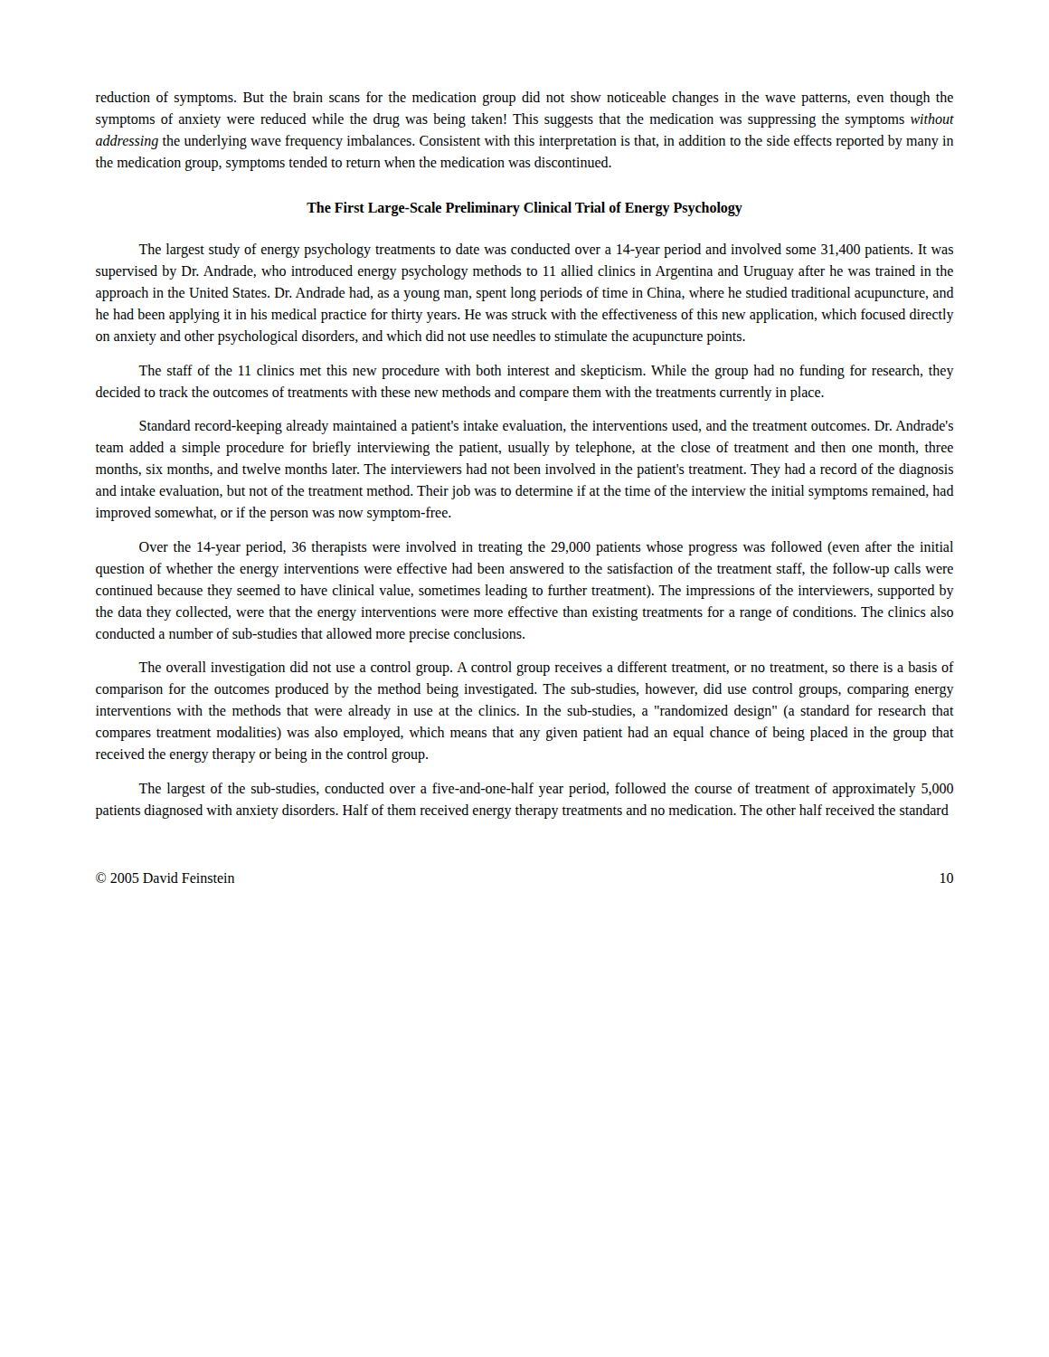reduction of symptoms. But the brain scans for the medication group did not show noticeable changes in the wave patterns, even though the symptoms of anxiety were reduced while the drug was being taken! This suggests that the medication was suppressing the symptoms without addressing the underlying wave frequency imbalances. Consistent with this interpretation is that, in addition to the side effects reported by many in the medication group, symptoms tended to return when the medication was discontinued.
The First Large-Scale Preliminary Clinical Trial of Energy Psychology
The largest study of energy psychology treatments to date was conducted over a 14-year period and involved some 31,400 patients. It was supervised by Dr. Andrade, who introduced energy psychology methods to 11 allied clinics in Argentina and Uruguay after he was trained in the approach in the United States. Dr. Andrade had, as a young man, spent long periods of time in China, where he studied traditional acupuncture, and he had been applying it in his medical practice for thirty years. He was struck with the effectiveness of this new application, which focused directly on anxiety and other psychological disorders, and which did not use needles to stimulate the acupuncture points.
The staff of the 11 clinics met this new procedure with both interest and skepticism. While the group had no funding for research, they decided to track the outcomes of treatments with these new methods and compare them with the treatments currently in place.
Standard record-keeping already maintained a patient's intake evaluation, the interventions used, and the treatment outcomes. Dr. Andrade's team added a simple procedure for briefly interviewing the patient, usually by telephone, at the close of treatment and then one month, three months, six months, and twelve months later. The interviewers had not been involved in the patient's treatment. They had a record of the diagnosis and intake evaluation, but not of the treatment method. Their job was to determine if at the time of the interview the initial symptoms remained, had improved somewhat, or if the person was now symptom-free.
Over the 14-year period, 36 therapists were involved in treating the 29,000 patients whose progress was followed (even after the initial question of whether the energy interventions were effective had been answered to the satisfaction of the treatment staff, the follow-up calls were continued because they seemed to have clinical value, sometimes leading to further treatment). The impressions of the interviewers, supported by the data they collected, were that the energy interventions were more effective than existing treatments for a range of conditions. The clinics also conducted a number of sub-studies that allowed more precise conclusions.
The overall investigation did not use a control group. A control group receives a different treatment, or no treatment, so there is a basis of comparison for the outcomes produced by the method being investigated. The sub-studies, however, did use control groups, comparing energy interventions with the methods that were already in use at the clinics. In the sub-studies, a "randomized design" (a standard for research that compares treatment modalities) was also employed, which means that any given patient had an equal chance of being placed in the group that received the energy therapy or being in the control group.
The largest of the sub-studies, conducted over a five-and-one-half year period, followed the course of treatment of approximately 5,000 patients diagnosed with anxiety disorders. Half of them received energy therapy treatments and no medication. The other half received the standard
© 2005 David Feinstein 10